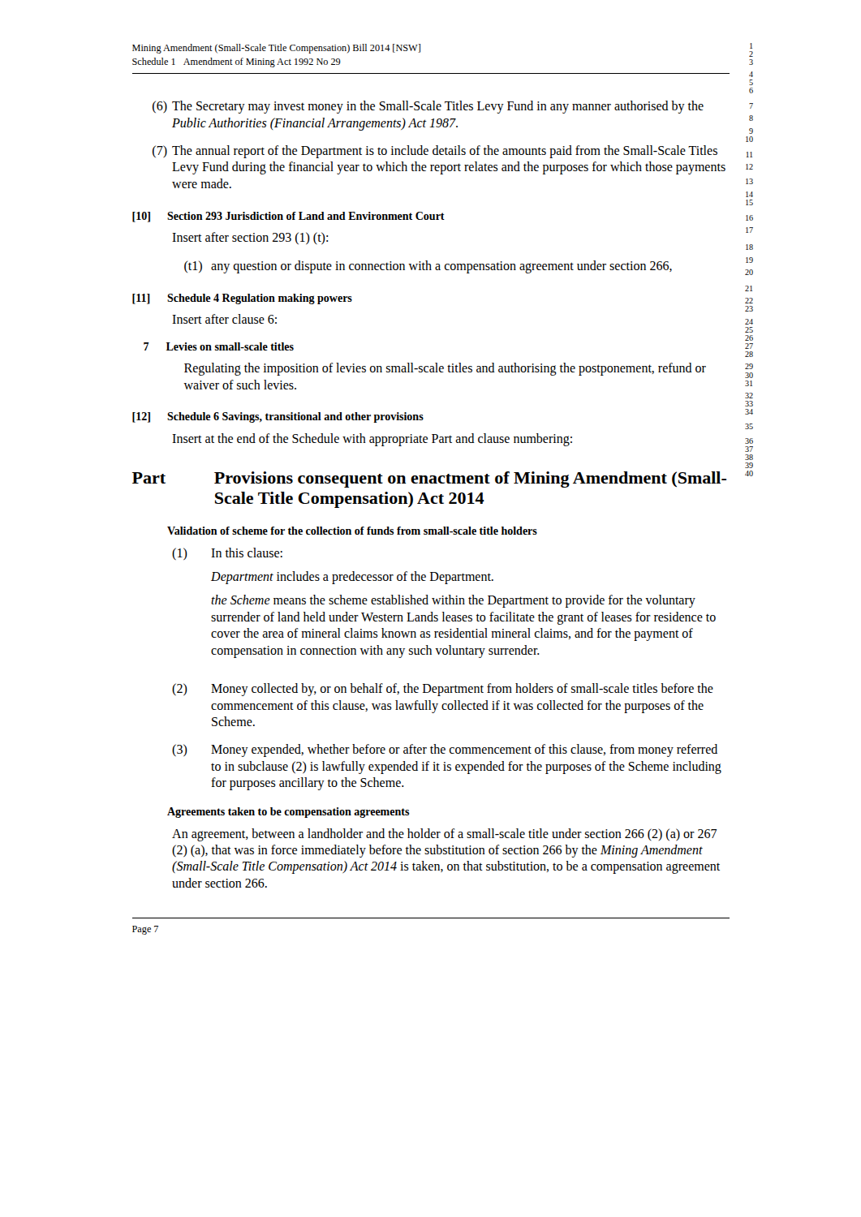Mining Amendment (Small-Scale Title Compensation) Bill 2014 [NSW] Schedule 1 Amendment of Mining Act 1992 No 29
(6)
The Secretary may invest money in the Small-Scale Titles Levy Fund in any manner authorised by the Public Authorities (Financial Arrangements) Act 1987.
(7)
The annual report of the Department is to include details of the amounts paid from the Small-Scale Titles Levy Fund during the financial year to which the report relates and the purposes for which those payments were made.
[10]
Section 293 Jurisdiction of Land and Environment Court
Insert after section 293 (1) (t):
(t1)
any question or dispute in connection with a compensation agreement under section 266,
[11]
Schedule 4 Regulation making powers
Insert after clause 6:
7
Levies on small-scale titles
Regulating the imposition of levies on small-scale titles and authorising the postponement, refund or waiver of such levies.
[12]
Schedule 6 Savings, transitional and other provisions
Insert at the end of the Schedule with appropriate Part and clause numbering:
Part
Provisions consequent on enactment of Mining Amendment (Small-Scale Title Compensation) Act 2014
Validation of scheme for the collection of funds from small-scale title holders
(1)
In this clause:
Department includes a predecessor of the Department.
the Scheme means the scheme established within the Department to provide for the voluntary surrender of land held under Western Lands leases to facilitate the grant of leases for residence to cover the area of mineral claims known as residential mineral claims, and for the payment of compensation in connection with any such voluntary surrender.
(2)
Money collected by, or on behalf of, the Department from holders of small-scale titles before the commencement of this clause, was lawfully collected if it was collected for the purposes of the Scheme.
(3)
Money expended, whether before or after the commencement of this clause, from money referred to in subclause (2) is lawfully expended if it is expended for the purposes of the Scheme including for purposes ancillary to the Scheme.
Agreements taken to be compensation agreements
An agreement, between a landholder and the holder of a small-scale title under section 266 (2) (a) or 267 (2) (a), that was in force immediately before the substitution of section 266 by the Mining Amendment (Small-Scale Title Compensation) Act 2014 is taken, on that substitution, to be a compensation agreement under section 266.
Page 7
1 2 3 4 5 6 7 8 9 10 11 12 13 14 15 16 17 18 19 20 21 22 23 24 25 26 27 28 29 30 31 32 33 34 35 36 37 38 39 40